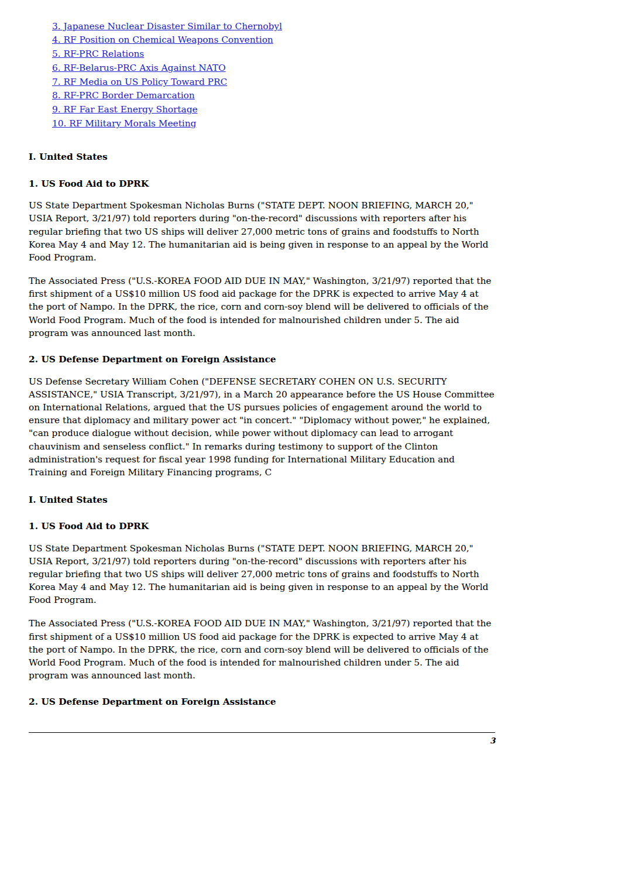3. Japanese Nuclear Disaster Similar to Chernobyl
4. RF Position on Chemical Weapons Convention
5. RF-PRC Relations
6. RF-Belarus-PRC Axis Against NATO
7. RF Media on US Policy Toward PRC
8. RF-PRC Border Demarcation
9. RF Far East Energy Shortage
10. RF Military Morals Meeting
I. United States
1. US Food Aid to DPRK
US State Department Spokesman Nicholas Burns ("STATE DEPT. NOON BRIEFING, MARCH 20," USIA Report, 3/21/97) told reporters during "on-the-record" discussions with reporters after his regular briefing that two US ships will deliver 27,000 metric tons of grains and foodstuffs to North Korea May 4 and May 12. The humanitarian aid is being given in response to an appeal by the World Food Program.
The Associated Press ("U.S.-KOREA FOOD AID DUE IN MAY," Washington, 3/21/97) reported that the first shipment of a US$10 million US food aid package for the DPRK is expected to arrive May 4 at the port of Nampo. In the DPRK, the rice, corn and corn-soy blend will be delivered to officials of the World Food Program. Much of the food is intended for malnourished children under 5. The aid program was announced last month.
2. US Defense Department on Foreign Assistance
US Defense Secretary William Cohen ("DEFENSE SECRETARY COHEN ON U.S. SECURITY ASSISTANCE," USIA Transcript, 3/21/97), in a March 20 appearance before the US House Committee on International Relations, argued that the US pursues policies of engagement around the world to ensure that diplomacy and military power act "in concert." "Diplomacy without power," he explained, "can produce dialogue without decision, while power without diplomacy can lead to arrogant chauvinism and senseless conflict." In remarks during testimony to support of the Clinton administration's request for fiscal year 1998 funding for International Military Education and Training and Foreign Military Financing programs, C
I. United States
1. US Food Aid to DPRK
US State Department Spokesman Nicholas Burns ("STATE DEPT. NOON BRIEFING, MARCH 20," USIA Report, 3/21/97) told reporters during "on-the-record" discussions with reporters after his regular briefing that two US ships will deliver 27,000 metric tons of grains and foodstuffs to North Korea May 4 and May 12. The humanitarian aid is being given in response to an appeal by the World Food Program.
The Associated Press ("U.S.-KOREA FOOD AID DUE IN MAY," Washington, 3/21/97) reported that the first shipment of a US$10 million US food aid package for the DPRK is expected to arrive May 4 at the port of Nampo. In the DPRK, the rice, corn and corn-soy blend will be delivered to officials of the World Food Program. Much of the food is intended for malnourished children under 5. The aid program was announced last month.
2. US Defense Department on Foreign Assistance
3